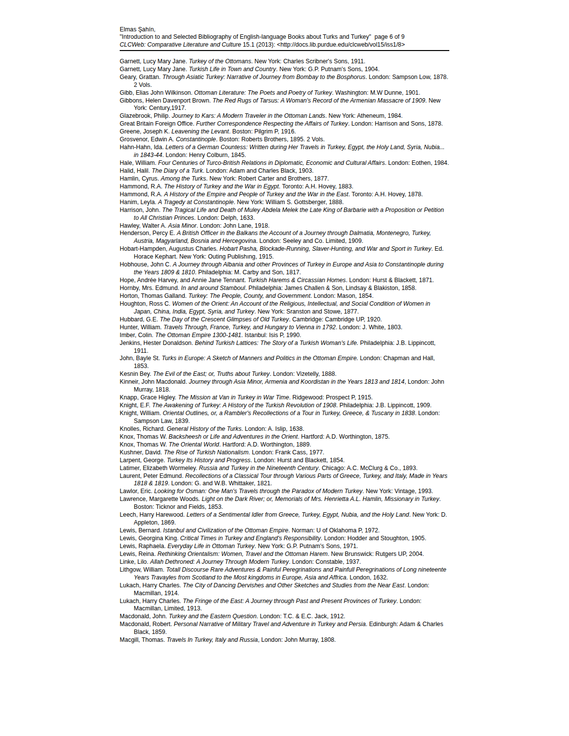Elmas Şahín,
"Introduction to and Selected Bibliography of English-language Books about Turks and Turkey" page 6 of 9
CLCWeb: Comparative Literature and Culture 15.1 (2013): <http://docs.lib.purdue.edu/clcweb/vol15/iss1/8>
Garnett, Lucy Mary Jane. Turkey of the Ottomans. New York: Charles Scribner's Sons, 1911.
Garnett, Lucy Mary Jane. Turkish Life in Town and Country. New York: G.P. Putnam's Sons, 1904.
Geary, Grattan. Through Asiatic Turkey: Narrative of Journey from Bombay to the Bosphorus. London: Sampson Low, 1878. 2 Vols.
Gibb, Elias John Wilkinson. Ottoman Literature: The Poets and Poetry of Turkey. Washington: M.W Dunne, 1901.
Gibbons, Helen Davenport Brown. The Red Rugs of Tarsus: A Woman's Record of the Armenian Massacre of 1909. New York: Century,1917.
Glazebrook, Philip. Journey to Kars: A Modern Traveler in the Ottoman Lands. New York: Atheneum, 1984.
Great Britain Foreign Office. Further Correspondence Respecting the Affairs of Turkey. London: Harrison and Sons, 1878.
Greene, Joseph K. Leavening the Levant. Boston: Pilgrim P, 1916.
Grosvenor, Edwin A. Constantinople. Boston: Roberts Brothers, 1895. 2 Vols.
Hahn-Hahn, Ida. Letters of a German Countess: Written during Her Travels in Turkey, Egypt, the Holy Land, Syria, Nubia... in 1843-44. London: Henry Colburn, 1845.
Hale, William. Four Centuries of Turco-British Relations in Diplomatic, Economic and Cultural Affairs. London: Eothen, 1984.
Halid, Halil. The Diary of a Turk. London: Adam and Charles Black, 1903.
Hamlin, Cyrus. Among the Turks. New York: Robert Carter and Brothers, 1877.
Hammond, R.A. The History of Turkey and the War in Egypt. Toronto: A.H. Hovey, 1883.
Hammond, R.A. A History of the Empire and People of Turkey and the War in the East. Toronto: A.H. Hovey, 1878.
Hanim, Leyla. A Tragedy at Constantinople. New York: William S. Gottsberger, 1888.
Harrison, John. The Tragical Life and Death of Muley Abdela Melek the Late King of Barbarie with a Proposition or Petition to All Christian Princes. London: Delph, 1633.
Hawley, Walter A. Asia Minor. London: John Lane, 1918.
Henderson, Percy E. A British Officer in the Balkans the Account of a Journey through Dalmatia, Montenegro, Turkey, Austria, Magyarland, Bosnia and Hercegovina. London: Seeley and Co. Limited, 1909.
Hobart-Hampden, Augustus Charles. Hobart Pasha, Blockade-Running, Slaver-Hunting, and War and Sport in Turkey. Ed. Horace Kephart. New York: Outing Publishıng, 1915.
Hobhouse, John C. A Journey through Albania and other Provinces of Turkey in Europe and Asia to Constantinople during the Years 1809 & 1810. Philadelphia: M. Carby and Son, 1817.
Hope, Andrée Harvey, and Annie Jane Tennant. Turkish Harems & Circassian Homes. London: Hurst & Blackett, 1871.
Hornby, Mrs. Edmund. In and around Stamboul. Philadelphia: James Challen & Son, Lindsay & Blakiston, 1858.
Horton, Thomas Galland. Turkey: The People, County, and Government. London: Mason, 1854.
Houghton, Ross C. Women of the Orient: An Account of the Religious, Intellectual, and Social Condition of Women in Japan, China, India, Egypt, Syria, and Turkey. New York: Sranston and Stowe, 1877.
Hubbard, G.E. The Day of the Crescent Glimpses of Old Turkey. Cambridge: Cambridge UP, 1920.
Hunter, William. Travels Through, France, Turkey, and Hungary to Vienna in 1792. London: J. White, 1803.
Imber, Colin. The Ottoman Empire 1300-1481. Istanbul: Isis P, 1990.
Jenkins, Hester Donaldson. Behind Turkish Lattices: The Story of a Turkish Woman's Life. Philadelphia: J.B. Lippincott, 1911.
John, Bayle St. Turks in Europe: A Sketch of Manners and Politics in the Ottoman Empire. London: Chapman and Hall, 1853.
Kesnin Bey. The Evil of the East; or, Truths about Turkey. London: Vizetelly, 1888.
Kinneir, John Macdonald. Journey through Asia Minor, Armenia and Koordistan in the Years 1813 and 1814, London: John Murray, 1818.
Knapp, Grace Higley. The Mission at Van in Turkey in War Time. Ridgewood: Prospect P, 1915.
Knight, E.F. The Awakening of Turkey: A History of the Turkish Revolution of 1908. Philadelphia: J.B. Lippincott, 1909.
Knight, William. Oriental Outlines, or, a Rambler's Recollections of a Tour in Turkey, Greece, & Tuscany in 1838. London: Sampson Law, 1839.
Knolles, Richard. General History of the Turks. London: A. Islip, 1638.
Knox, Thomas W. Backsheesh or Life and Adventures in the Orient. Hartford: A.D. Worthington, 1875.
Knox, Thomas W. The Oriental World. Hartford: A.D. Worthington, 1889.
Kushner, David. The Rise of Turkish Nationalism. London: Frank Cass, 1977.
Larpent, George. Turkey Its History and Progress. London: Hurst and Blackett, 1854.
Latimer, Elizabeth Wormeley. Russia and Turkey in the Nineteenth Century. Chicago: A.C. McClurg & Co., 1893.
Laurent, Peter Edmund. Recollections of a Classical Tour through Various Parts of Greece, Turkey, and Italy, Made in Years 1818 & 1819. London: G. and W.B. Whittaker, 1821.
Lawlor, Eric. Looking for Osman: One Man's Travels through the Paradox of Modern Turkey. New York: Vintage, 1993.
Lawrence, Margarette Woods. Light on the Dark River; or, Memorials of Mrs. Henrietta A.L. Hamlin, Missionary in Turkey. Boston: Ticknor and Fields, 1853.
Leech, Harry Harewood. Letters of a Sentimental Idler from Greece, Turkey, Egypt, Nubia, and the Holy Land. New York: D. Appleton, 1869.
Lewis, Bernard. Istanbul and Civilization of the Ottoman Empire. Norman: U of Oklahoma P, 1972.
Lewis, Georgina King. Critical Times in Turkey and England's Responsibility. London: Hodder and Stoughton, 1905.
Lewis, Raphaela. Everyday Life in Ottoman Turkey. New York: G.P. Putnam's Sons, 1971.
Lewis, Reina. Rethinking Orientalism: Women, Travel and the Ottoman Harem. New Brunswick: Rutgers UP, 2004.
Linke, Lilo. Allah Dethroned: A Journey Through Modern Turkey. London: Constable, 1937.
Lithgow, William. Totall Discourse Rare Adventures & Painful Peregrinations and Painfull Peregrinations of Long nineteente Years Travayles from Scotland to the Most kingdoms in Europe, Asia and Affrica. London, 1632.
Lukach, Harry Charles. The City of Dancing Dervishes and Other Sketches and Studies from the Near East. London: Macmillan, 1914.
Lukach, Harry Charles. The Fringe of the East: A Journey through Past and Present Provinces of Turkey. London: Macmillan, Limited, 1913.
Macdonald, John. Turkey and the Eastern Question. London: T.C. & E.C. Jack, 1912.
Macdonald, Robert. Personal Narrative of Military Travel and Adventure in Turkey and Persia. Edinburgh: Adam & Charles Black, 1859.
Macgill, Thomas. Travels In Turkey, Italy and Russia, London: John Murray, 1808.